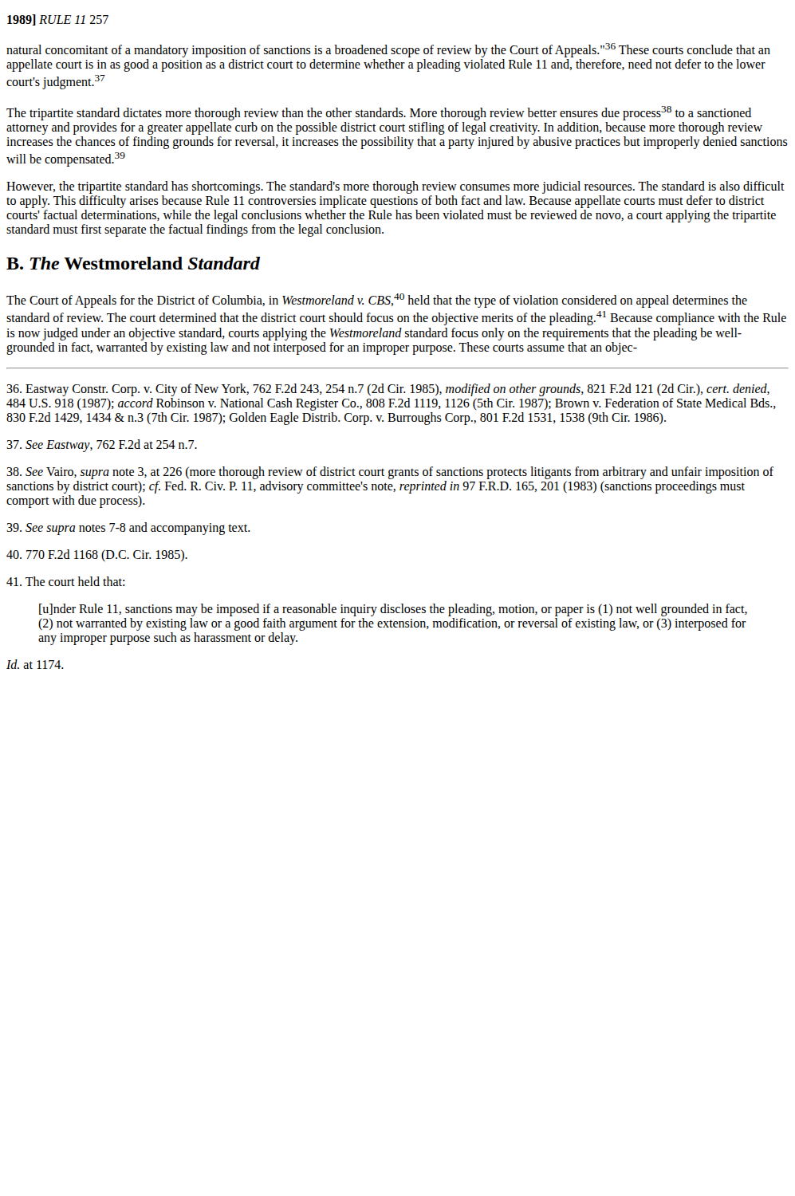1989] RULE 11 257
natural concomitant of a mandatory imposition of sanctions is a broadened scope of review by the Court of Appeals."36 These courts conclude that an appellate court is in as good a position as a district court to determine whether a pleading violated Rule 11 and, therefore, need not defer to the lower court's judgment.37
The tripartite standard dictates more thorough review than the other standards. More thorough review better ensures due process38 to a sanctioned attorney and provides for a greater appellate curb on the possible district court stifling of legal creativity. In addition, because more thorough review increases the chances of finding grounds for reversal, it increases the possibility that a party injured by abusive practices but improperly denied sanctions will be compensated.39
However, the tripartite standard has shortcomings. The standard's more thorough review consumes more judicial resources. The standard is also difficult to apply. This difficulty arises because Rule 11 controversies implicate questions of both fact and law. Because appellate courts must defer to district courts' factual determinations, while the legal conclusions whether the Rule has been violated must be reviewed de novo, a court applying the tripartite standard must first separate the factual findings from the legal conclusion.
B. The Westmoreland Standard
The Court of Appeals for the District of Columbia, in Westmoreland v. CBS,40 held that the type of violation considered on appeal determines the standard of review. The court determined that the district court should focus on the objective merits of the pleading.41 Because compliance with the Rule is now judged under an objective standard, courts applying the Westmoreland standard focus only on the requirements that the pleading be well-grounded in fact, warranted by existing law and not interposed for an improper purpose. These courts assume that an objec-
36. Eastway Constr. Corp. v. City of New York, 762 F.2d 243, 254 n.7 (2d Cir. 1985), modified on other grounds, 821 F.2d 121 (2d Cir.), cert. denied, 484 U.S. 918 (1987); accord Robinson v. National Cash Register Co., 808 F.2d 1119, 1126 (5th Cir. 1987); Brown v. Federation of State Medical Bds., 830 F.2d 1429, 1434 & n.3 (7th Cir. 1987); Golden Eagle Distrib. Corp. v. Burroughs Corp., 801 F.2d 1531, 1538 (9th Cir. 1986).
37. See Eastway, 762 F.2d at 254 n.7.
38. See Vairo, supra note 3, at 226 (more thorough review of district court grants of sanctions protects litigants from arbitrary and unfair imposition of sanctions by district court); cf. Fed. R. Civ. P. 11, advisory committee's note, reprinted in 97 F.R.D. 165, 201 (1983) (sanctions proceedings must comport with due process).
39. See supra notes 7-8 and accompanying text.
40. 770 F.2d 1168 (D.C. Cir. 1985).
41. The court held that:
[u]nder Rule 11, sanctions may be imposed if a reasonable inquiry discloses the pleading, motion, or paper is (1) not well grounded in fact, (2) not warranted by existing law or a good faith argument for the extension, modification, or reversal of existing law, or (3) interposed for any improper purpose such as harassment or delay.
Id. at 1174.